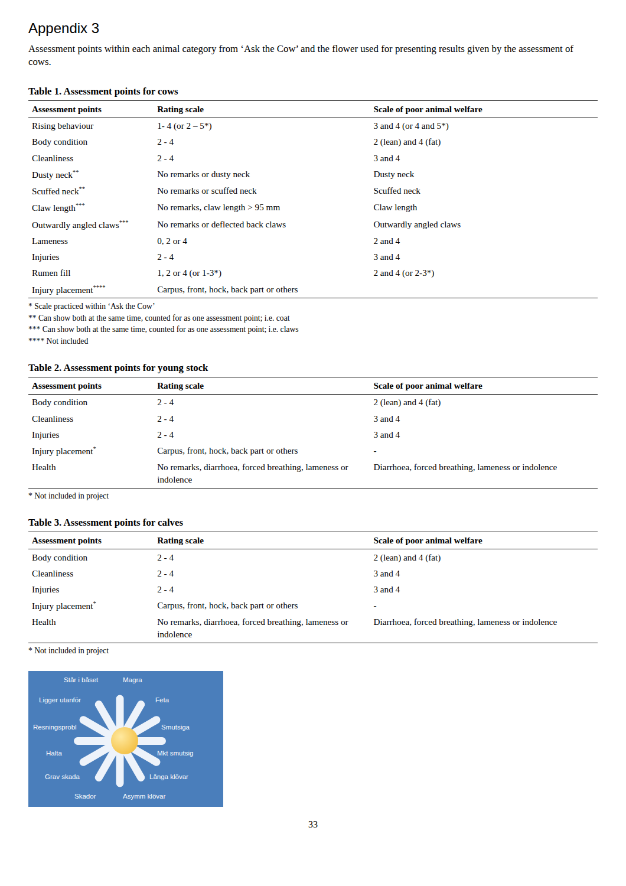Appendix 3
Assessment points within each animal category from ‘Ask the Cow’ and the flower used for presenting results given by the assessment of cows.
Table 1. Assessment points for cows
| Assessment points | Rating scale | Scale of poor animal welfare |
| --- | --- | --- |
| Rising behaviour | 1- 4 (or 2 – 5*) | 3 and 4 (or 4 and 5*) |
| Body condition | 2 - 4 | 2 (lean) and 4 (fat) |
| Cleanliness | 2 - 4 | 3 and 4 |
| Dusty neck ** | No remarks or dusty neck | Dusty neck |
| Scuffed neck ** | No remarks or scuffed neck | Scuffed neck |
| Claw length *** | No remarks, claw length > 95 mm | Claw length |
| Outwardly angled claws *** | No remarks or deflected back claws | Outwardly angled claws |
| Lameness | 0, 2 or 4 | 2 and 4 |
| Injuries | 2 - 4 | 3 and 4 |
| Rumen fill | 1, 2 or 4 (or 1-3*) | 2 and 4 (or 2-3*) |
| Injury placement **** | Carpus, front, hock, back part or others | |
* Scale practiced within ‘Ask the Cow’
** Can show both at the same time, counted for as one assessment point; i.e. coat
*** Can show both at the same time, counted for as one assessment point; i.e. claws
**** Not included
Table 2. Assessment points for young stock
| Assessment points | Rating scale | Scale of poor animal welfare |
| --- | --- | --- |
| Body condition | 2 - 4 | 2 (lean) and 4 (fat) |
| Cleanliness | 2 - 4 | 3 and 4 |
| Injuries | 2 - 4 | 3 and 4 |
| Injury placement * | Carpus, front, hock, back part or others | - |
| Health | No remarks, diarrhoea, forced breathing, lameness or indolence | Diarrhoea, forced breathing, lameness or indolence |
* Not included in project
Table 3. Assessment points for calves
| Assessment points | Rating scale | Scale of poor animal welfare |
| --- | --- | --- |
| Body condition | 2 - 4 | 2 (lean) and 4 (fat) |
| Cleanliness | 2 - 4 | 3 and 4 |
| Injuries | 2 - 4 | 3 and 4 |
| Injury placement * | Carpus, front, hock, back part or others | - |
| Health | No remarks, diarrhoea, forced breathing, lameness or indolence | Diarrhoea, forced breathing, lameness or indolence |
* Not included in project
Står i båset Magra Ligger utanför Feta Resningsprobl Smutsiga Halta Mkt smutsig Grav skada Långa klövar Skador Asymm klövar
33